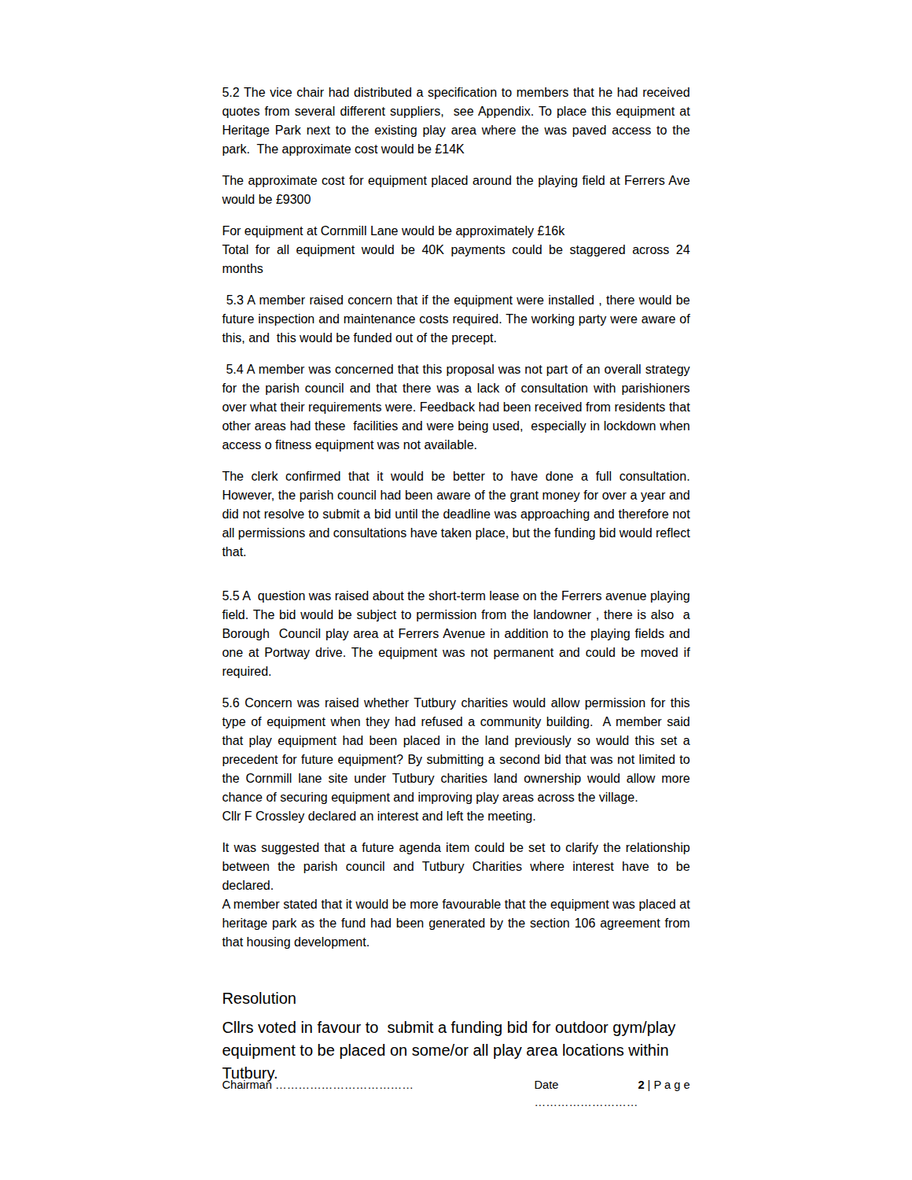5.2 The vice chair had distributed a specification to members that he had received quotes from several different suppliers, see Appendix. To place this equipment at Heritage Park next to the existing play area where the was paved access to the park. The approximate cost would be £14K
The approximate cost for equipment placed around the playing field at Ferrers Ave would be £9300
For equipment at Cornmill Lane would be approximately £16k
Total for all equipment would be 40K payments could be staggered across 24 months
5.3 A member raised concern that if the equipment were installed , there would be future inspection and maintenance costs required. The working party were aware of this, and this would be funded out of the precept.
5.4 A member was concerned that this proposal was not part of an overall strategy for the parish council and that there was a lack of consultation with parishioners over what their requirements were. Feedback had been received from residents that other areas had these facilities and were being used, especially in lockdown when access o fitness equipment was not available.
The clerk confirmed that it would be better to have done a full consultation. However, the parish council had been aware of the grant money for over a year and did not resolve to submit a bid until the deadline was approaching and therefore not all permissions and consultations have taken place, but the funding bid would reflect that.
5.5 A question was raised about the short-term lease on the Ferrers avenue playing field. The bid would be subject to permission from the landowner , there is also a Borough Council play area at Ferrers Avenue in addition to the playing fields and one at Portway drive. The equipment was not permanent and could be moved if required.
5.6 Concern was raised whether Tutbury charities would allow permission for this type of equipment when they had refused a community building. A member said that play equipment had been placed in the land previously so would this set a precedent for future equipment? By submitting a second bid that was not limited to the Cornmill lane site under Tutbury charities land ownership would allow more chance of securing equipment and improving play areas across the village.
Cllr F Crossley declared an interest and left the meeting.
It was suggested that a future agenda item could be set to clarify the relationship between the parish council and Tutbury Charities where interest have to be declared.
A member stated that it would be more favourable that the equipment was placed at heritage park as the fund had been generated by the section 106 agreement from that housing development.
Resolution
Cllrs voted in favour to submit a funding bid for outdoor gym/play equipment to be placed on some/or all play area locations within Tutbury.
Chairman ……………………………… Date ……………………… 2 | P a g e